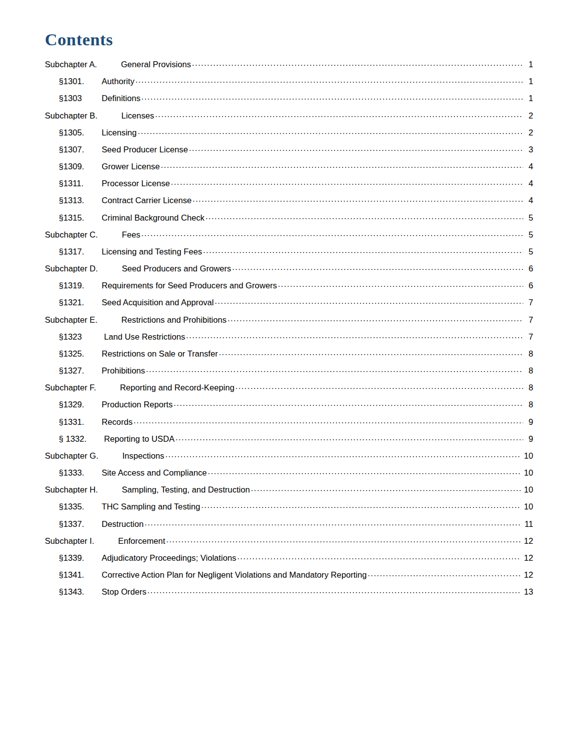Contents
Subchapter A. General Provisions 1
§1301. Authority 1
§1303 Definitions 1
Subchapter B. Licenses 2
§1305. Licensing 2
§1307. Seed Producer License 3
§1309. Grower License 4
§1311. Processor License 4
§1313. Contract Carrier License 4
§1315. Criminal Background Check 5
Subchapter C. Fees 5
§1317. Licensing and Testing Fees 5
Subchapter D. Seed Producers and Growers 6
§1319. Requirements for Seed Producers and Growers 6
§1321. Seed Acquisition and Approval 7
Subchapter E. Restrictions and Prohibitions 7
§1323 Land Use Restrictions 7
§1325. Restrictions on Sale or Transfer 8
§1327. Prohibitions 8
Subchapter F. Reporting and Record-Keeping 8
§1329. Production Reports 8
§1331. Records 9
§ 1332. Reporting to USDA 9
Subchapter G. Inspections 10
§1333. Site Access and Compliance 10
Subchapter H. Sampling, Testing, and Destruction 10
§1335. THC Sampling and Testing 10
§1337. Destruction 11
Subchapter I. Enforcement 12
§1339. Adjudicatory Proceedings; Violations 12
§1341. Corrective Action Plan for Negligent Violations and Mandatory Reporting 12
§1343. Stop Orders 13